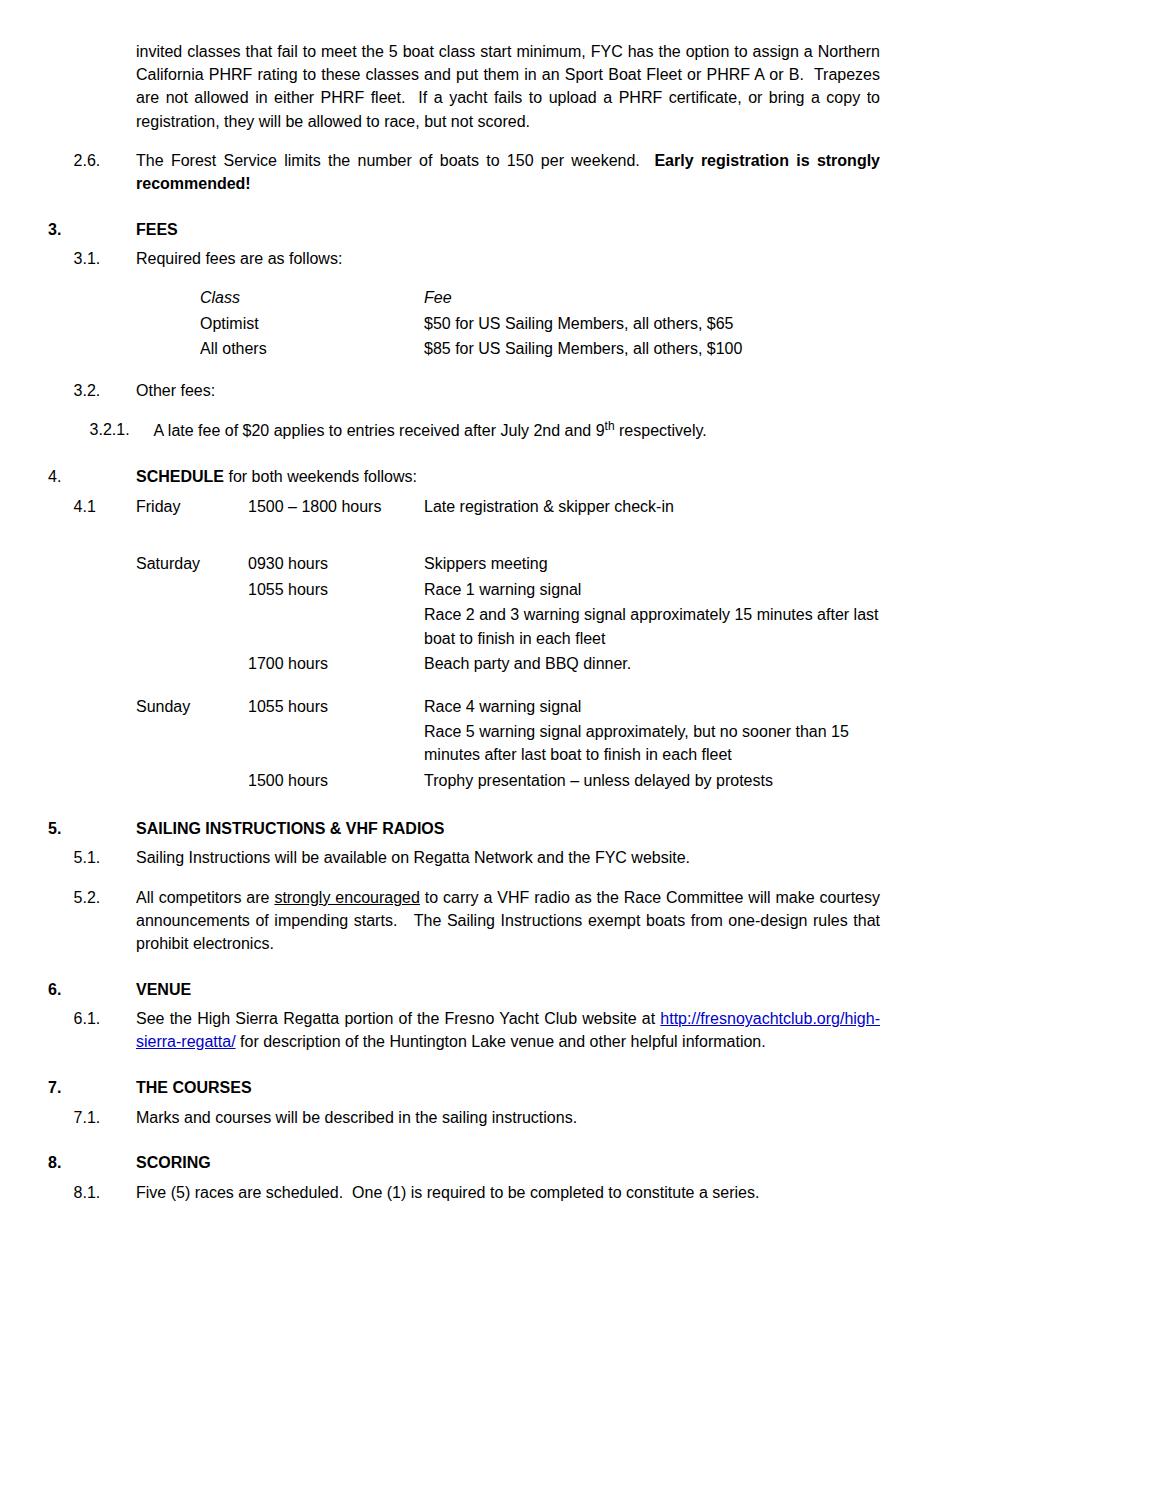invited classes that fail to meet the 5 boat class start minimum, FYC has the option to assign a Northern California PHRF rating to these classes and put them in an Sport Boat Fleet or PHRF A or B. Trapezes are not allowed in either PHRF fleet. If a yacht fails to upload a PHRF certificate, or bring a copy to registration, they will be allowed to race, but not scored.
2.6.
The Forest Service limits the number of boats to 150 per weekend. Early registration is strongly recommended!
3.
FEES
3.1.
Required fees are as follows:
| Class | Fee |
| Optimist | $50 for US Sailing Members, all others, $65 |
| All others | $85 for US Sailing Members, all others, $100 |
3.2.
Other fees:
3.2.1.
A late fee of $20 applies to entries received after July 2nd and 9th respectively.
4.
SCHEDULE for both weekends follows:
4.1
| Friday | 1500 – 1800 hours | Late registration & skipper check-in |
| Saturday | 0930 hours | Skippers meeting |
| | 1055 hours | Race 1 warning signal |
| | | Race 2 and 3 warning signal approximately 15 minutes after last boat to finish in each fleet |
| | 1700 hours | Beach party and BBQ dinner. |
| Sunday | 1055 hours | Race 4 warning signal |
| | | Race 5 warning signal approximately, but no sooner than 15 minutes after last boat to finish in each fleet |
| | 1500 hours | Trophy presentation – unless delayed by protests |
5.
SAILING INSTRUCTIONS & VHF RADIOS
5.1.
Sailing Instructions will be available on Regatta Network and the FYC website.
5.2.
All competitors are strongly encouraged to carry a VHF radio as the Race Committee will make courtesy announcements of impending starts. The Sailing Instructions exempt boats from one-design rules that prohibit electronics.
6.
VENUE
6.1.
See the High Sierra Regatta portion of the Fresno Yacht Club website at http://fresnoyachtclub.org/high-sierra-regatta/ for description of the Huntington Lake venue and other helpful information.
7.
THE COURSES
7.1.
Marks and courses will be described in the sailing instructions.
8.
SCORING
8.1.
Five (5) races are scheduled. One (1) is required to be completed to constitute a series.